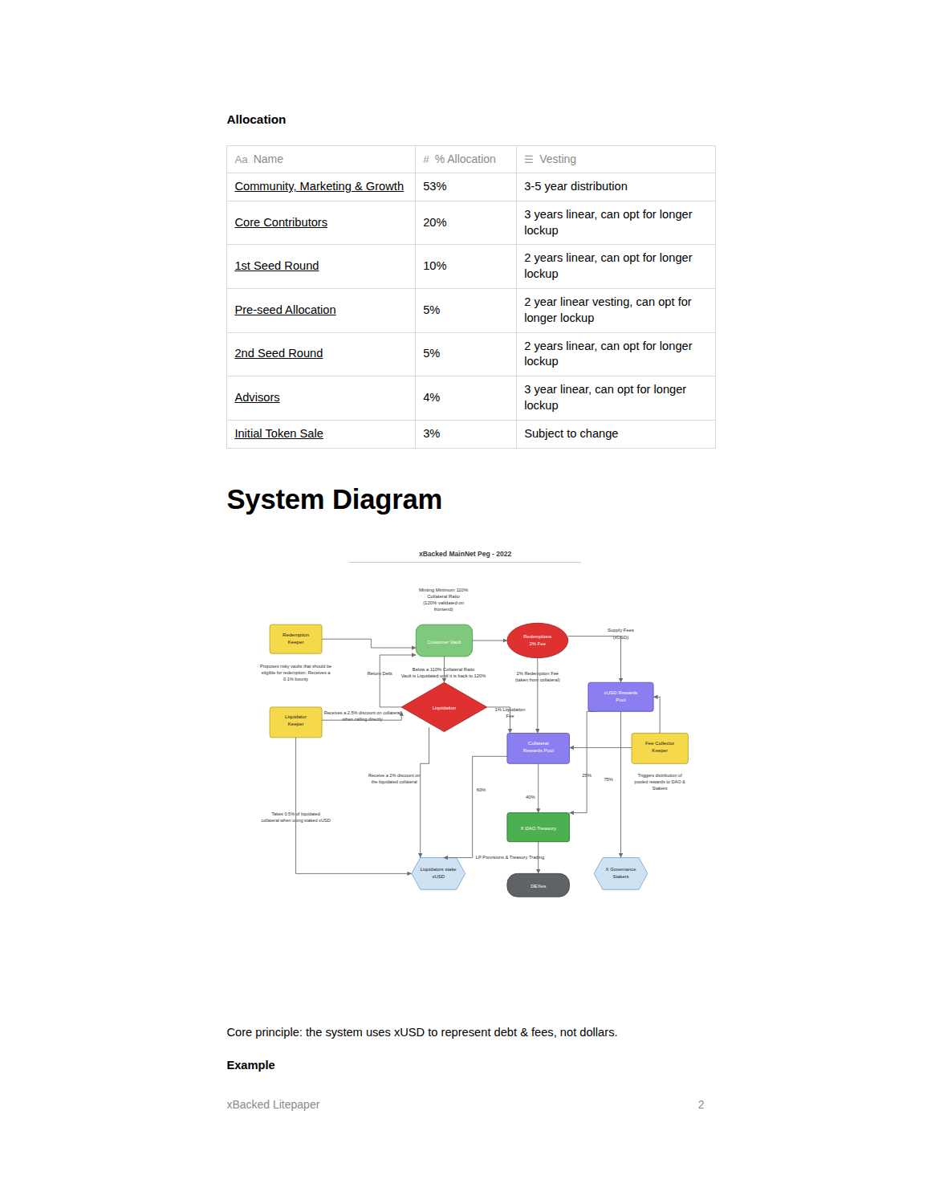Allocation
| Aa Name | # % Allocation | ☰ Vesting |
| --- | --- | --- |
| Community, Marketing & Growth | 53% | 3-5 year distribution |
| Core Contributors | 20% | 3 years linear, can opt for longer lockup |
| 1st Seed Round | 10% | 2 years linear, can opt for longer lockup |
| Pre-seed Allocation | 5% | 2 year linear vesting, can opt for longer lockup |
| 2nd Seed Round | 5% | 2 years linear, can opt for longer lockup |
| Advisors | 4% | 3 year linear, can opt for longer lockup |
| Initial Token Sale | 3% | Subject to change |
System Diagram
xBacked MainNet Peg - 2022 Minting Minimum 110% Collateral Ratio (120% validated on frontend) Redemption Keeper Customer Vault Redemptions 2% Fee Supply Fees (xUSD) Proposes risky vaults that should be eligible for redemption. Receives a 0.1% bounty Return Debt Below a 110% Collateral Ratio Vault is Liquidated until it is back to 120% 2% Redemption Fee (taken from collateral) xUSD Rewards Pool Liquidation Liquidator Keeper Receives a 2.5% discount on collateral when calling directly 1% Liquidation Fee Collateral Rewards Pool Fee Collector Keeper Triggers distribution of pooled rewards to DAO & Stakers 25% 75% Receive a 2% discount on the liquidated collateral 60% 40% Takes 0.5% of liquidated collateral when using staked xUSD X DAO Treasury LP Provisions & Treasury Trading Liquidators stake xUSD X Governance Stakers DEXes
Core principle: the system uses xUSD to represent debt & fees, not dollars.
Example
xBacked Litepaper 2